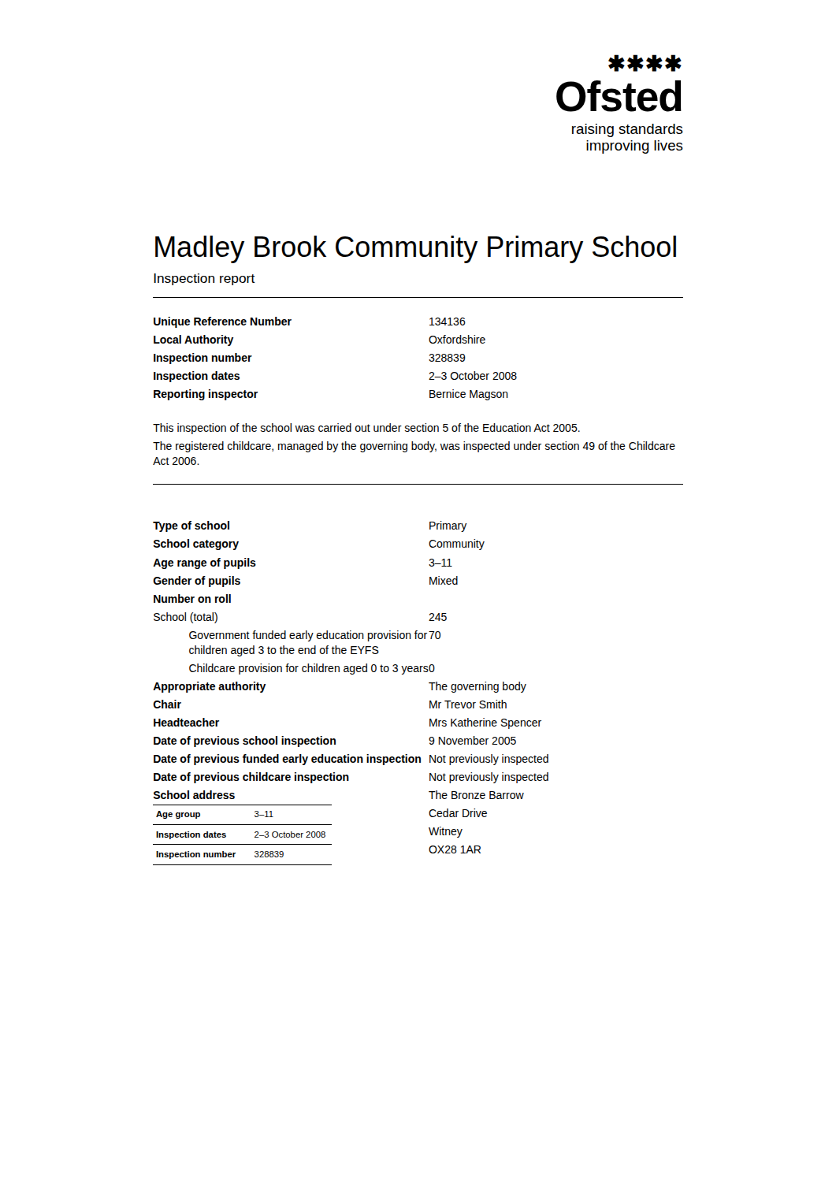✱✱✱✱
Ofsted
raising standards
improving lives
Madley Brook Community Primary School
Inspection report
| Unique Reference Number | 134136 |
| Local Authority | Oxfordshire |
| Inspection number | 328839 |
| Inspection dates | 2–3 October 2008 |
| Reporting inspector | Bernice Magson |
This inspection of the school was carried out under section 5 of the Education Act 2005.
The registered childcare, managed by the governing body, was inspected under section 49 of the Childcare Act 2006.
| Type of school | Primary |
| School category | Community |
| Age range of pupils | 3–11 |
| Gender of pupils | Mixed |
| Number on roll | |
| School (total) | 245 |
| Government funded early education provision for children aged 3 to the end of the EYFS | 70 |
| Childcare provision for children aged 0 to 3 years | 0 |
| Appropriate authority | The governing body |
| Chair | Mr Trevor Smith |
| Headteacher | Mrs Katherine Spencer |
| Date of previous school inspection | 9 November 2005 |
| Date of previous funded early education inspection | Not previously inspected |
| Date of previous childcare inspection | Not previously inspected |
| School address | The Bronze Barrow |
| | Cedar Drive |
| | Witney |
| | OX28 1AR |
| Age group | 3–11 |
| Inspection dates | 2–3 October 2008 |
| Inspection number | 328839 |